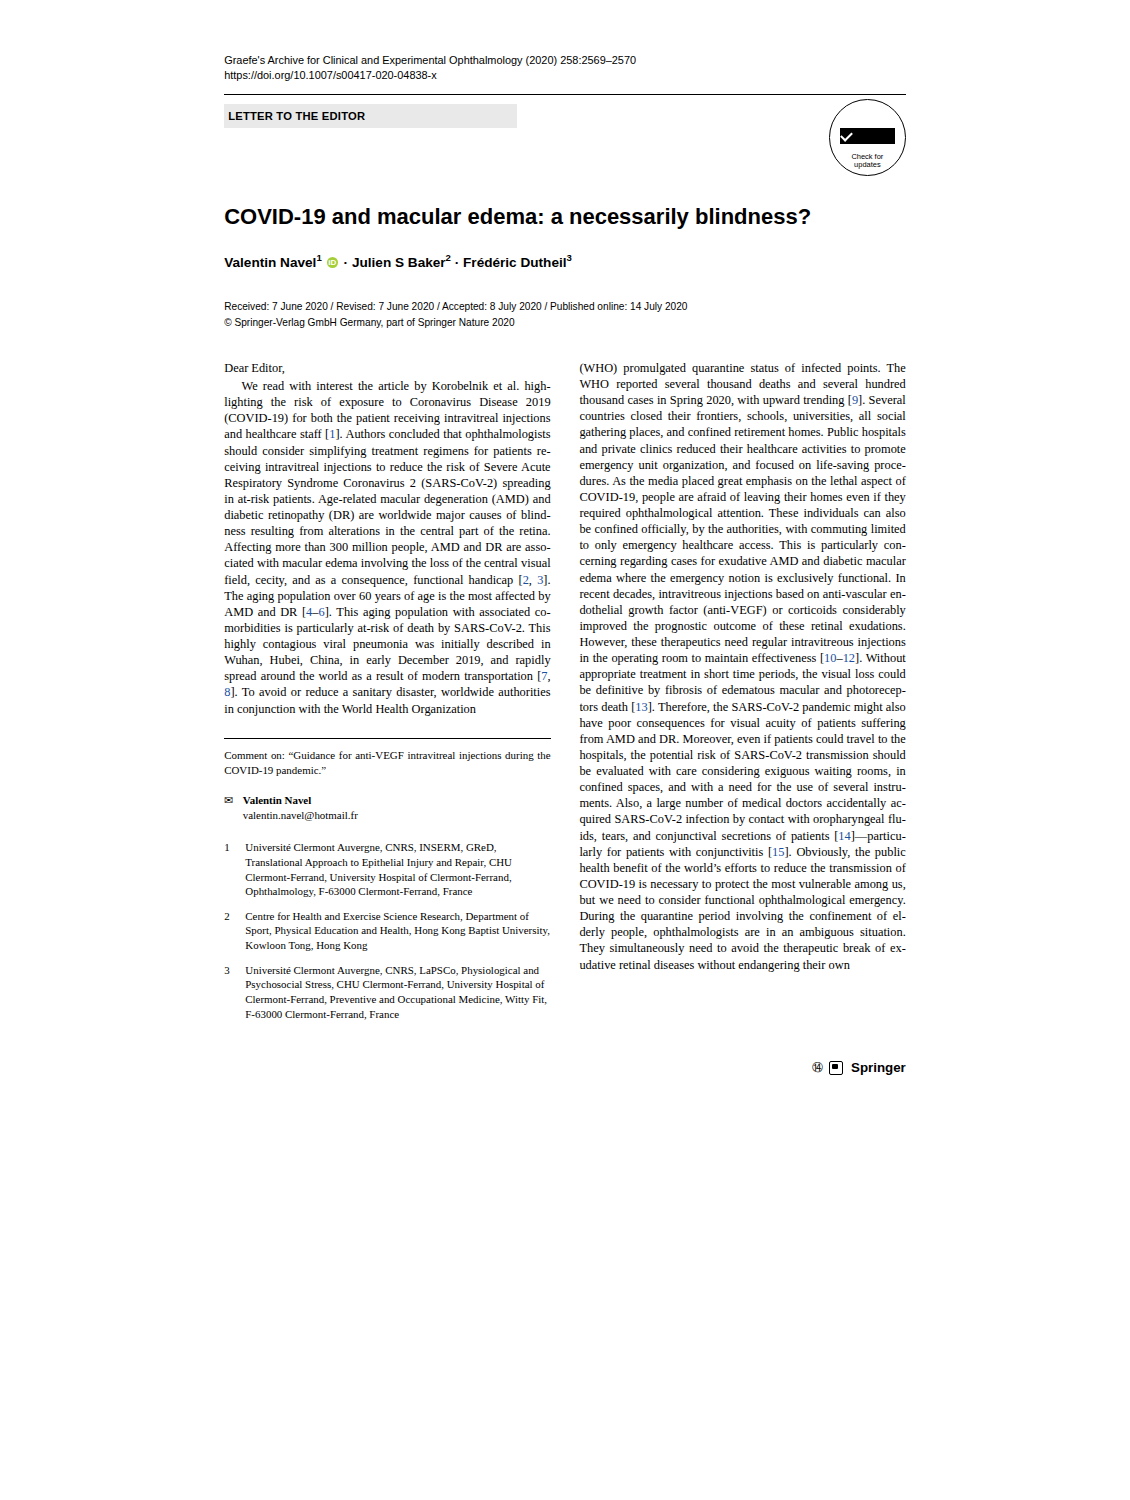Graefe's Archive for Clinical and Experimental Ophthalmology (2020) 258:2569–2570
https://doi.org/10.1007/s00417-020-04838-x
LETTER TO THE EDITOR
Check for
updates
COVID-19 and macular edema: a necessarily blindness?
Valentin Navel1 iD · Julien S Baker2 · Frédéric Dutheil3
Received: 7 June 2020 / Revised: 7 June 2020 / Accepted: 8 July 2020 / Published online: 14 July 2020
© Springer-Verlag GmbH Germany, part of Springer Nature 2020
Dear Editor,
We read with interest the article by Korobelnik et al. highlighting the risk of exposure to Coronavirus Disease 2019 (COVID-19) for both the patient receiving intravitreal injections and healthcare staff [1]. Authors concluded that ophthalmologists should consider simplifying treatment regimens for patients receiving intravitreal injections to reduce the risk of Severe Acute Respiratory Syndrome Coronavirus 2 (SARS-CoV-2) spreading in at-risk patients. Age-related macular degeneration (AMD) and diabetic retinopathy (DR) are worldwide major causes of blindness resulting from alterations in the central part of the retina. Affecting more than 300 million people, AMD and DR are associated with macular edema involving the loss of the central visual field, cecity, and as a consequence, functional handicap [2, 3]. The aging population over 60 years of age is the most affected by AMD and DR [4–6]. This aging population with associated comorbidities is particularly at-risk of death by SARS-CoV-2. This highly contagious viral pneumonia was initially described in Wuhan, Hubei, China, in early December 2019, and rapidly spread around the world as a result of modern transportation [7, 8]. To avoid or reduce a sanitary disaster, worldwide authorities in conjunction with the World Health Organization
Comment on: “Guidance for anti-VEGF intravitreal injections during the COVID-19 pandemic.”
✉
Valentin Navel
valentin.navel@hotmail.fr
Université Clermont Auvergne, CNRS, INSERM, GReD, Translational Approach to Epithelial Injury and Repair, CHU Clermont-Ferrand, University Hospital of Clermont-Ferrand, Ophthalmology, F-63000 Clermont-Ferrand, France
Centre for Health and Exercise Science Research, Department of Sport, Physical Education and Health, Hong Kong Baptist University, Kowloon Tong, Hong Kong
Université Clermont Auvergne, CNRS, LaPSCo, Physiological and Psychosocial Stress, CHU Clermont-Ferrand, University Hospital of Clermont-Ferrand, Preventive and Occupational Medicine, Witty Fit, F-63000 Clermont-Ferrand, France
(WHO) promulgated quarantine status of infected points. The WHO reported several thousand deaths and several hundred thousand cases in Spring 2020, with upward trending [9]. Several countries closed their frontiers, schools, universities, all social gathering places, and confined retirement homes. Public hospitals and private clinics reduced their healthcare activities to promote emergency unit organization, and focused on life-saving procedures. As the media placed great emphasis on the lethal aspect of COVID-19, people are afraid of leaving their homes even if they required ophthalmological attention. These individuals can also be confined officially, by the authorities, with commuting limited to only emergency healthcare access. This is particularly concerning regarding cases for exudative AMD and diabetic macular edema where the emergency notion is exclusively functional. In recent decades, intravitreous injections based on anti-vascular endothelial growth factor (anti-VEGF) or corticoids considerably improved the prognostic outcome of these retinal exudations. However, these therapeutics need regular intravitreous injections in the operating room to maintain effectiveness [10–12]. Without appropriate treatment in short time periods, the visual loss could be definitive by fibrosis of edematous macular and photoreceptors death [13]. Therefore, the SARS-CoV-2 pandemic might also have poor consequences for visual acuity of patients suffering from AMD and DR. Moreover, even if patients could travel to the hospitals, the potential risk of SARS-CoV-2 transmission should be evaluated with care considering exiguous waiting rooms, in confined spaces, and with a need for the use of several instruments. Also, a large number of medical doctors accidentally acquired SARS-CoV-2 infection by contact with oropharyngeal fluids, tears, and conjunctival secretions of patients [14]—particularly for patients with conjunctivitis [15]. Obviously, the public health benefit of the world’s efforts to reduce the transmission of COVID-19 is necessary to protect the most vulnerable among us, but we need to consider functional ophthalmological emergency. During the quarantine period involving the confinement of elderly people, ophthalmologists are in an ambiguous situation. They simultaneously need to avoid the therapeutic break of exudative retinal diseases without endangering their own
⑭ Springer